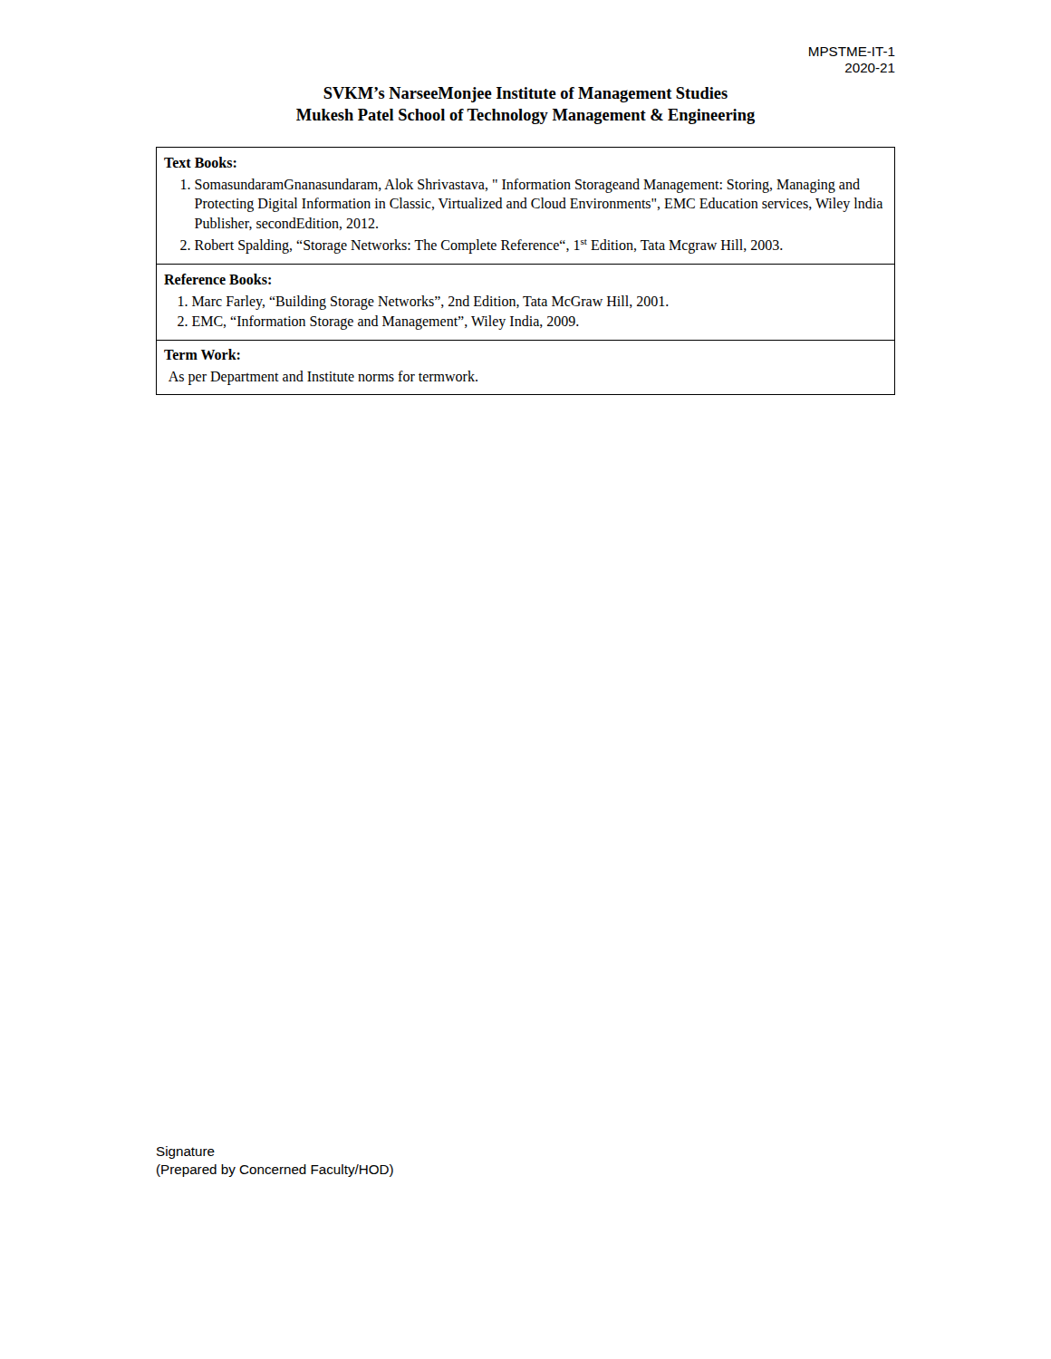MPSTME-IT-1
2020-21
SVKM’s NarseeMonjee Institute of Management Studies Mukesh Patel School of Technology Management & Engineering
| Text Books: SomasundaramGnanasundaram, Alok Shrivastava, " Information Storageand Management: Storing, Managing and Protecting Digital Information in Classic, Virtualized and Cloud Environments", EMC Education services, Wiley lndia Publisher, secondEdition, 2012. Robert Spalding, “Storage Networks: The Complete Reference“, 1 st Edition, Tata Mcgraw Hill, 2003. |
| Reference Books: Marc Farley, “Building Storage Networks”, 2nd Edition, Tata McGraw Hill, 2001. EMC, “Information Storage and Management”, Wiley India, 2009. |
| Term Work: As per Department and Institute norms for termwork. |
Signature
(Prepared by Concerned Faculty/HOD)